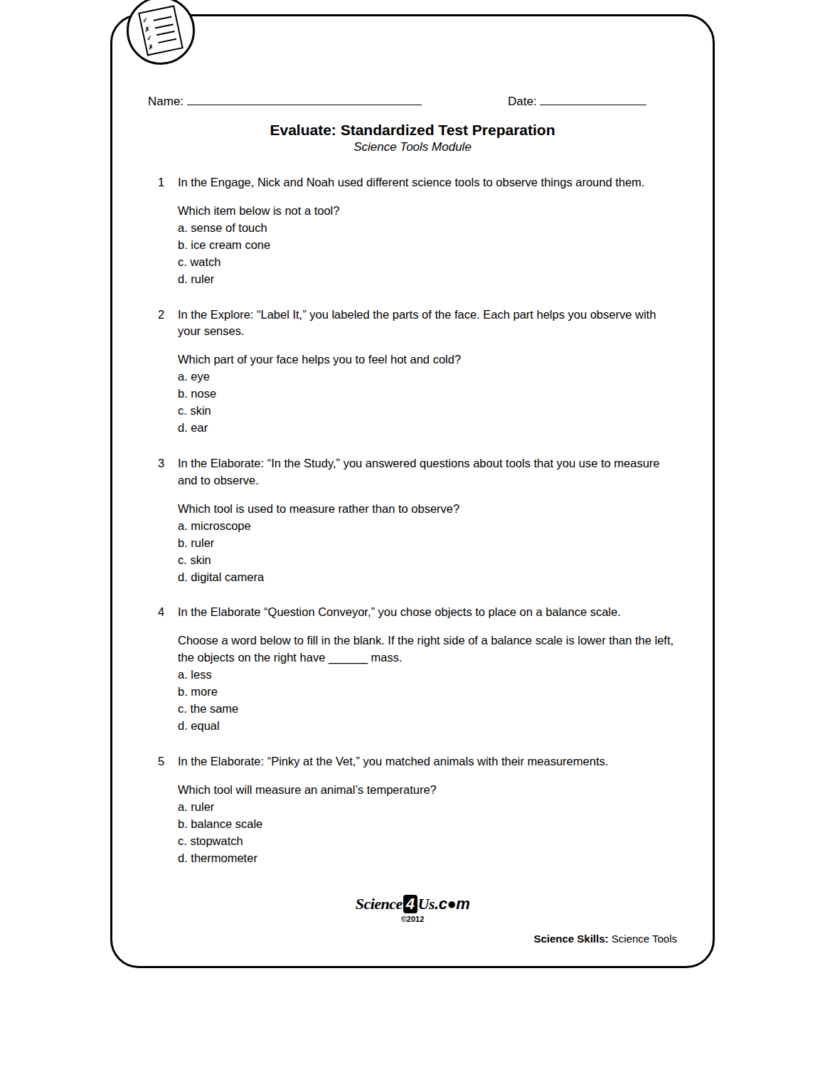✓
✗
✓
✗
Name:
Date:
Evaluate: Standardized Test Preparation
Science Tools Module
In the Engage, Nick and Noah used different science tools to observe things around them.
Which item below is not a tool?
a. sense of touch
b. ice cream cone
c. watch
d. ruler
In the Explore: “Label It,” you labeled the parts of the face. Each part helps you observe with your senses.
Which part of your face helps you to feel hot and cold?
a. eye
b. nose
c. skin
d. ear
In the Elaborate: “In the Study,” you answered questions about tools that you use to measure and to observe.
Which tool is used to measure rather than to observe?
a. microscope
b. ruler
c. skin
d. digital camera
In the Elaborate “Question Conveyor,” you chose objects to place on a balance scale.
Choose a word below to fill in the blank. If the right side of a balance scale is lower than the left, the objects on the right have ______ mass.
a. less
b. more
c. the same
d. equal
In the Elaborate: “Pinky at the Vet,” you matched animals with their measurements.
Which tool will measure an animal’s temperature?
a. ruler
b. balance scale
c. stopwatch
d. thermometer
Science 4 Us.c●m
©2012
Science Skills: Science Tools